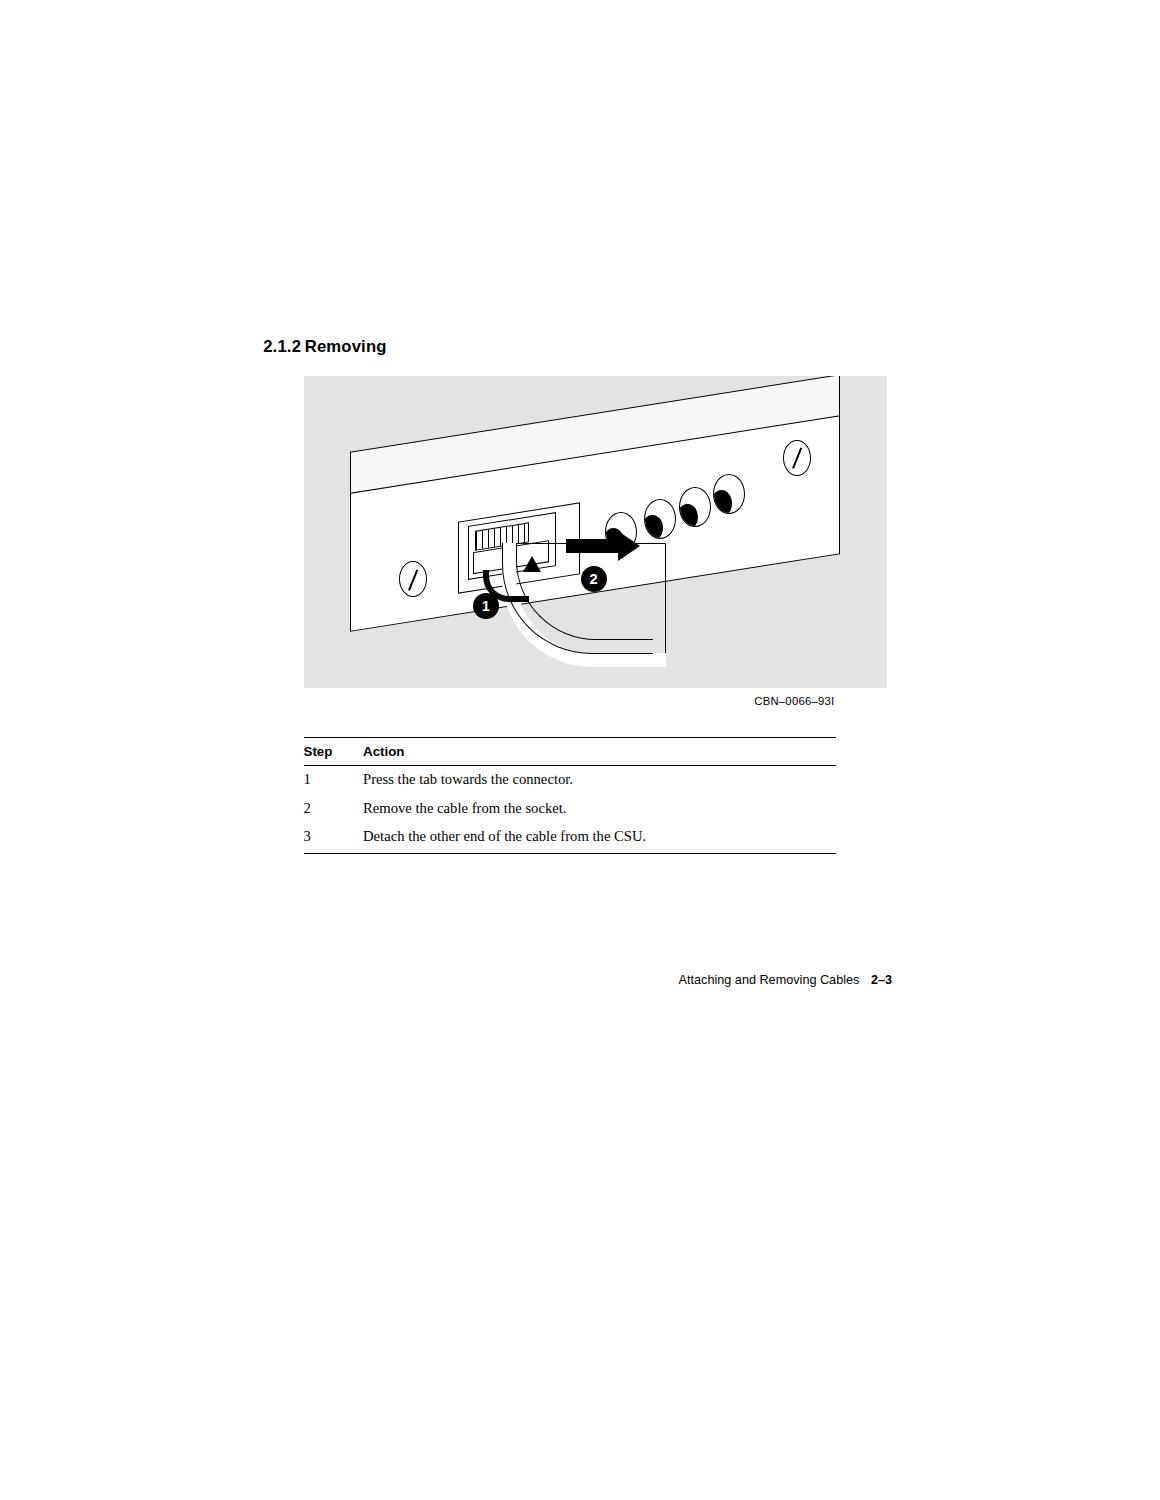2.1.2 Removing
1
2
CBN–0066–93I
| Step | Action |
| --- | --- |
| 1 | Press the tab towards the connector. |
| 2 | Remove the cable from the socket. |
| 3 | Detach the other end of the cable from the CSU. |
Attaching and Removing Cables2–3